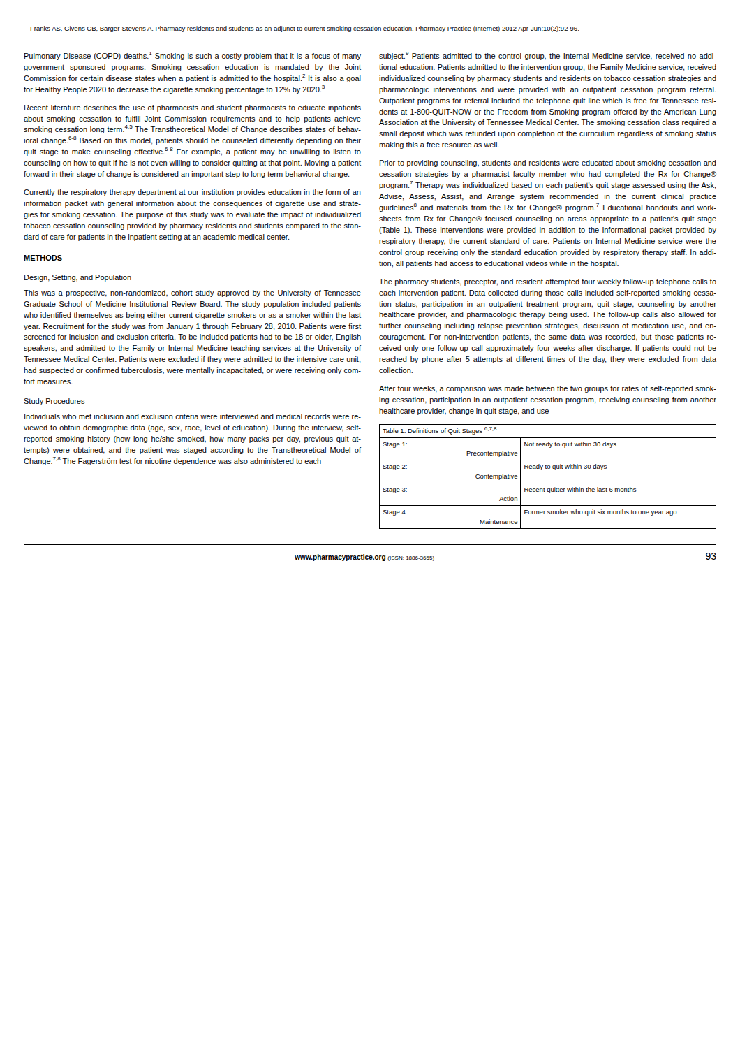Franks AS, Givens CB, Barger-Stevens A. Pharmacy residents and students as an adjunct to current smoking cessation education. Pharmacy Practice (Internet) 2012 Apr-Jun;10(2):92-96.
Pulmonary Disease (COPD) deaths.1 Smoking is such a costly problem that it is a focus of many government sponsored programs. Smoking cessation education is mandated by the Joint Commission for certain disease states when a patient is admitted to the hospital.2 It is also a goal for Healthy People 2020 to decrease the cigarette smoking percentage to 12% by 2020.3
Recent literature describes the use of pharmacists and student pharmacists to educate inpatients about smoking cessation to fulfill Joint Commission requirements and to help patients achieve smoking cessation long term.4,5 The Transtheoretical Model of Change describes states of behavioral change.6-8 Based on this model, patients should be counseled differently depending on their quit stage to make counseling effective.6-8 For example, a patient may be unwilling to listen to counseling on how to quit if he is not even willing to consider quitting at that point. Moving a patient forward in their stage of change is considered an important step to long term behavioral change.
Currently the respiratory therapy department at our institution provides education in the form of an information packet with general information about the consequences of cigarette use and strategies for smoking cessation. The purpose of this study was to evaluate the impact of individualized tobacco cessation counseling provided by pharmacy residents and students compared to the standard of care for patients in the inpatient setting at an academic medical center.
METHODS
Design, Setting, and Population
This was a prospective, non-randomized, cohort study approved by the University of Tennessee Graduate School of Medicine Institutional Review Board. The study population included patients who identified themselves as being either current cigarette smokers or as a smoker within the last year. Recruitment for the study was from January 1 through February 28, 2010. Patients were first screened for inclusion and exclusion criteria. To be included patients had to be 18 or older, English speakers, and admitted to the Family or Internal Medicine teaching services at the University of Tennessee Medical Center. Patients were excluded if they were admitted to the intensive care unit, had suspected or confirmed tuberculosis, were mentally incapacitated, or were receiving only comfort measures.
Study Procedures
Individuals who met inclusion and exclusion criteria were interviewed and medical records were reviewed to obtain demographic data (age, sex, race, level of education). During the interview, self-reported smoking history (how long he/she smoked, how many packs per day, previous quit attempts) were obtained, and the patient was staged according to the Transtheoretical Model of Change.7,8 The Fagerström test for nicotine dependence was also administered to each
subject.9 Patients admitted to the control group, the Internal Medicine service, received no additional education. Patients admitted to the intervention group, the Family Medicine service, received individualized counseling by pharmacy students and residents on tobacco cessation strategies and pharmacologic interventions and were provided with an outpatient cessation program referral. Outpatient programs for referral included the telephone quit line which is free for Tennessee residents at 1-800-QUIT-NOW or the Freedom from Smoking program offered by the American Lung Association at the University of Tennessee Medical Center. The smoking cessation class required a small deposit which was refunded upon completion of the curriculum regardless of smoking status making this a free resource as well.
Prior to providing counseling, students and residents were educated about smoking cessation and cessation strategies by a pharmacist faculty member who had completed the Rx for Change® program.7 Therapy was individualized based on each patient's quit stage assessed using the Ask, Advise, Assess, Assist, and Arrange system recommended in the current clinical practice guidelines8 and materials from the Rx for Change® program.7 Educational handouts and worksheets from Rx for Change® focused counseling on areas appropriate to a patient's quit stage (Table 1). These interventions were provided in addition to the informational packet provided by respiratory therapy, the current standard of care. Patients on Internal Medicine service were the control group receiving only the standard education provided by respiratory therapy staff. In addition, all patients had access to educational videos while in the hospital.
The pharmacy students, preceptor, and resident attempted four weekly follow-up telephone calls to each intervention patient. Data collected during those calls included self-reported smoking cessation status, participation in an outpatient treatment program, quit stage, counseling by another healthcare provider, and pharmacologic therapy being used. The follow-up calls also allowed for further counseling including relapse prevention strategies, discussion of medication use, and encouragement. For non-intervention patients, the same data was recorded, but those patients received only one follow-up call approximately four weeks after discharge. If patients could not be reached by phone after 5 attempts at different times of the day, they were excluded from data collection.
After four weeks, a comparison was made between the two groups for rates of self-reported smoking cessation, participation in an outpatient cessation program, receiving counseling from another healthcare provider, change in quit stage, and use
Table 1: Definitions of Quit Stages 6,7,8
| Stage 1: Precontemplative | Not ready to quit within 30 days |
| Stage 2: Contemplative | Ready to quit within 30 days |
| Stage 3: Action | Recent quitter within the last 6 months |
| Stage 4: Maintenance | Former smoker who quit six months to one year ago |
www.pharmacypractice.org (ISSN: 1886-3655) 93